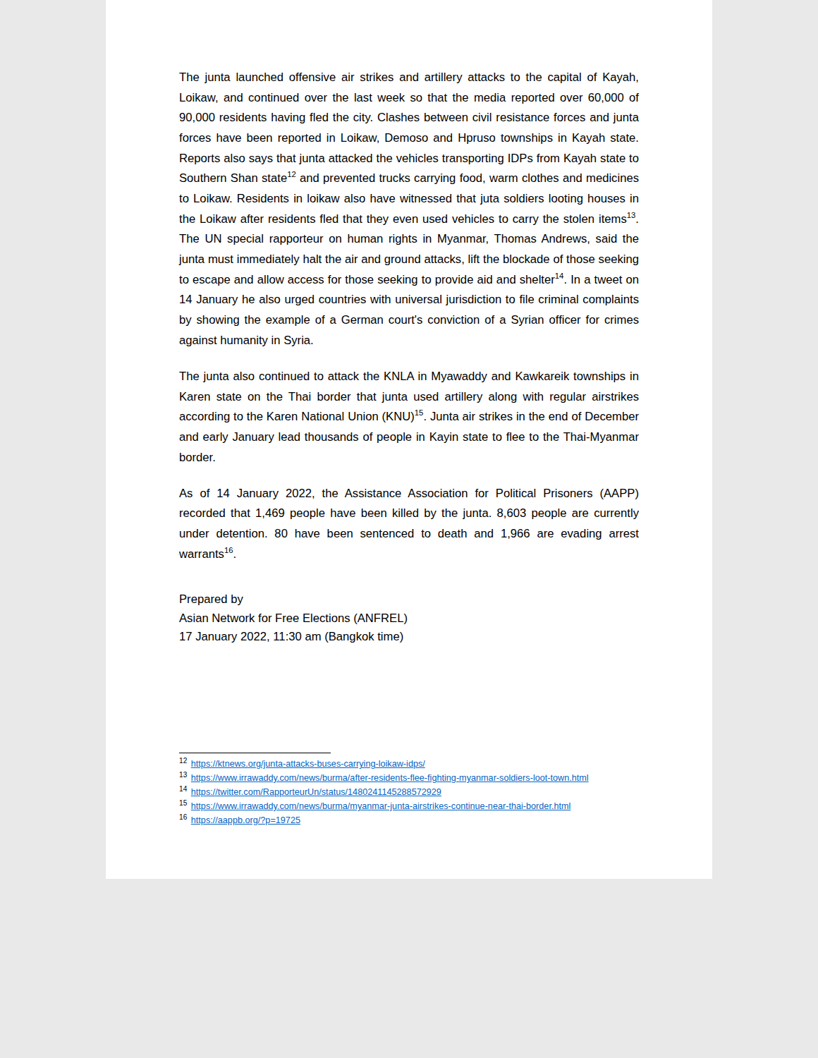The junta launched offensive air strikes and artillery attacks to the capital of Kayah, Loikaw, and continued over the last week so that the media reported over 60,000 of 90,000 residents having fled the city. Clashes between civil resistance forces and junta forces have been reported in Loikaw, Demoso and Hpruso townships in Kayah state. Reports also says that junta attacked the vehicles transporting IDPs from Kayah state to Southern Shan state12 and prevented trucks carrying food, warm clothes and medicines to Loikaw. Residents in loikaw also have witnessed that juta soldiers looting houses in the Loikaw after residents fled that they even used vehicles to carry the stolen items13. The UN special rapporteur on human rights in Myanmar, Thomas Andrews, said the junta must immediately halt the air and ground attacks, lift the blockade of those seeking to escape and allow access for those seeking to provide aid and shelter14. In a tweet on 14 January he also urged countries with universal jurisdiction to file criminal complaints by showing the example of a German court's conviction of a Syrian officer for crimes against humanity in Syria.
The junta also continued to attack the KNLA in Myawaddy and Kawkareik townships in Karen state on the Thai border that junta used artillery along with regular airstrikes according to the Karen National Union (KNU)15. Junta air strikes in the end of December and early January lead thousands of people in Kayin state to flee to the Thai-Myanmar border.
As of 14 January 2022, the Assistance Association for Political Prisoners (AAPP) recorded that 1,469 people have been killed by the junta. 8,603 people are currently under detention. 80 have been sentenced to death and 1,966 are evading arrest warrants16.
Prepared by
Asian Network for Free Elections (ANFREL)
17 January 2022, 11:30 am (Bangkok time)
12 https://ktnews.org/junta-attacks-buses-carrying-loikaw-idps/
13 https://www.irrawaddy.com/news/burma/after-residents-flee-fighting-myanmar-soldiers-loot-town.html
14 https://twitter.com/RapporteurUn/status/1480241145288572929
15 https://www.irrawaddy.com/news/burma/myanmar-junta-airstrikes-continue-near-thai-border.html
16 https://aappb.org/?p=19725